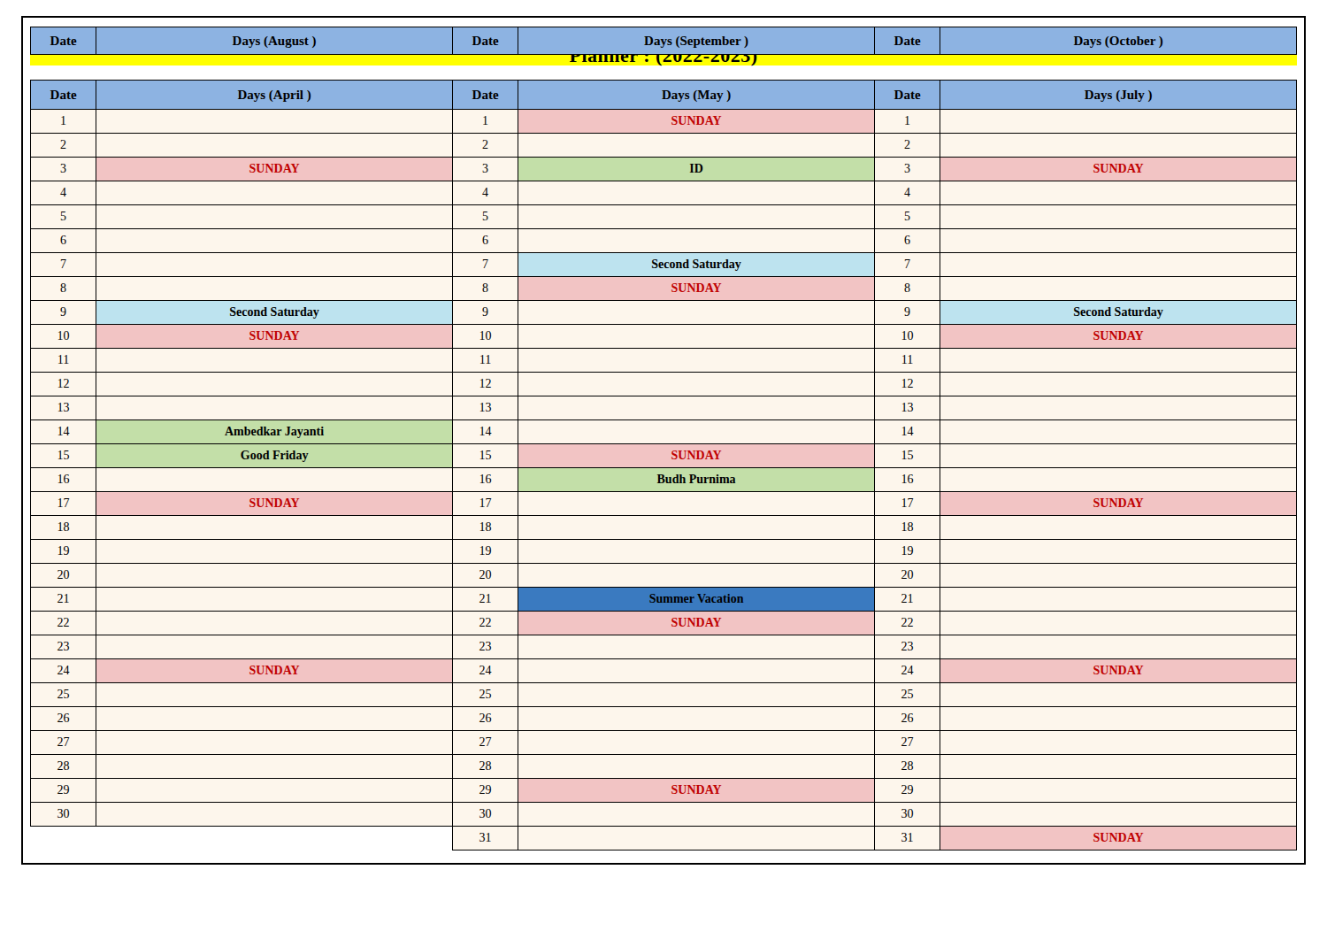| Date | Days (August ) | Date | Days (September ) | Date | Days (October ) |
| --- | --- | --- | --- | --- | --- |
Planner : (2022-2023)
| Date | Days (April ) | Date | Days (May ) | Date | Days (July ) |
| --- | --- | --- | --- | --- | --- |
| 1 | | 1 | SUNDAY | 1 | |
| 2 | | 2 | | 2 | |
| 3 | SUNDAY | 3 | ID | 3 | SUNDAY |
| 4 | | 4 | | 4 | |
| 5 | | 5 | | 5 | |
| 6 | | 6 | | 6 | |
| 7 | | 7 | Second Saturday | 7 | |
| 8 | | 8 | SUNDAY | 8 | |
| 9 | Second Saturday | 9 | | 9 | Second Saturday |
| 10 | SUNDAY | 10 | | 10 | SUNDAY |
| 11 | | 11 | | 11 | |
| 12 | | 12 | | 12 | |
| 13 | | 13 | | 13 | |
| 14 | Ambedkar Jayanti | 14 | | 14 | |
| 15 | Good Friday | 15 | SUNDAY | 15 | |
| 16 | | 16 | Budh Purnima | 16 | |
| 17 | SUNDAY | 17 | | 17 | SUNDAY |
| 18 | | 18 | | 18 | |
| 19 | | 19 | | 19 | |
| 20 | | 20 | | 20 | |
| 21 | | 21 | Summer Vacation | 21 | |
| 22 | | 22 | SUNDAY | 22 | |
| 23 | | 23 | | 23 | |
| 24 | SUNDAY | 24 | | 24 | SUNDAY |
| 25 | | 25 | | 25 | |
| 26 | | 26 | | 26 | |
| 27 | | 27 | | 27 | |
| 28 | | 28 | | 28 | |
| 29 | | 29 | SUNDAY | 29 | |
| 30 | | 30 | | 30 | |
| | | 31 | | 31 | SUNDAY |